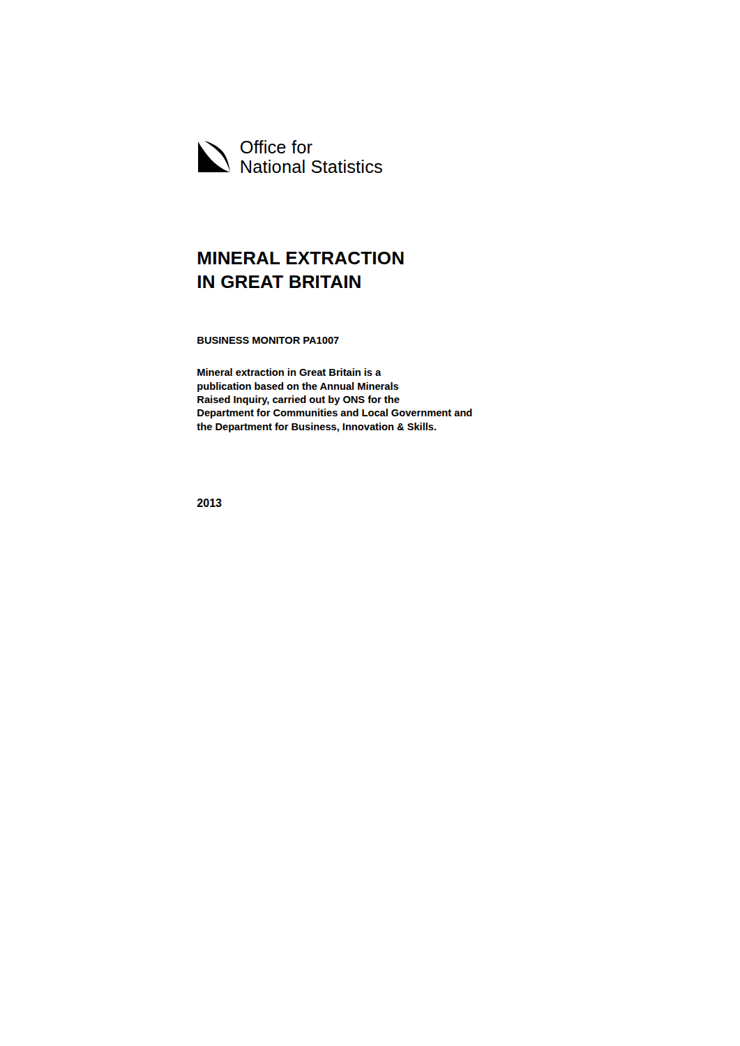Office for National Statistics
MINERAL EXTRACTION
IN GREAT BRITAIN
BUSINESS MONITOR PA1007
Mineral extraction in Great Britain is a
publication based on the Annual Minerals
Raised Inquiry, carried out by ONS for the
Department for Communities and Local Government and
the Department for Business, Innovation & Skills.
2013